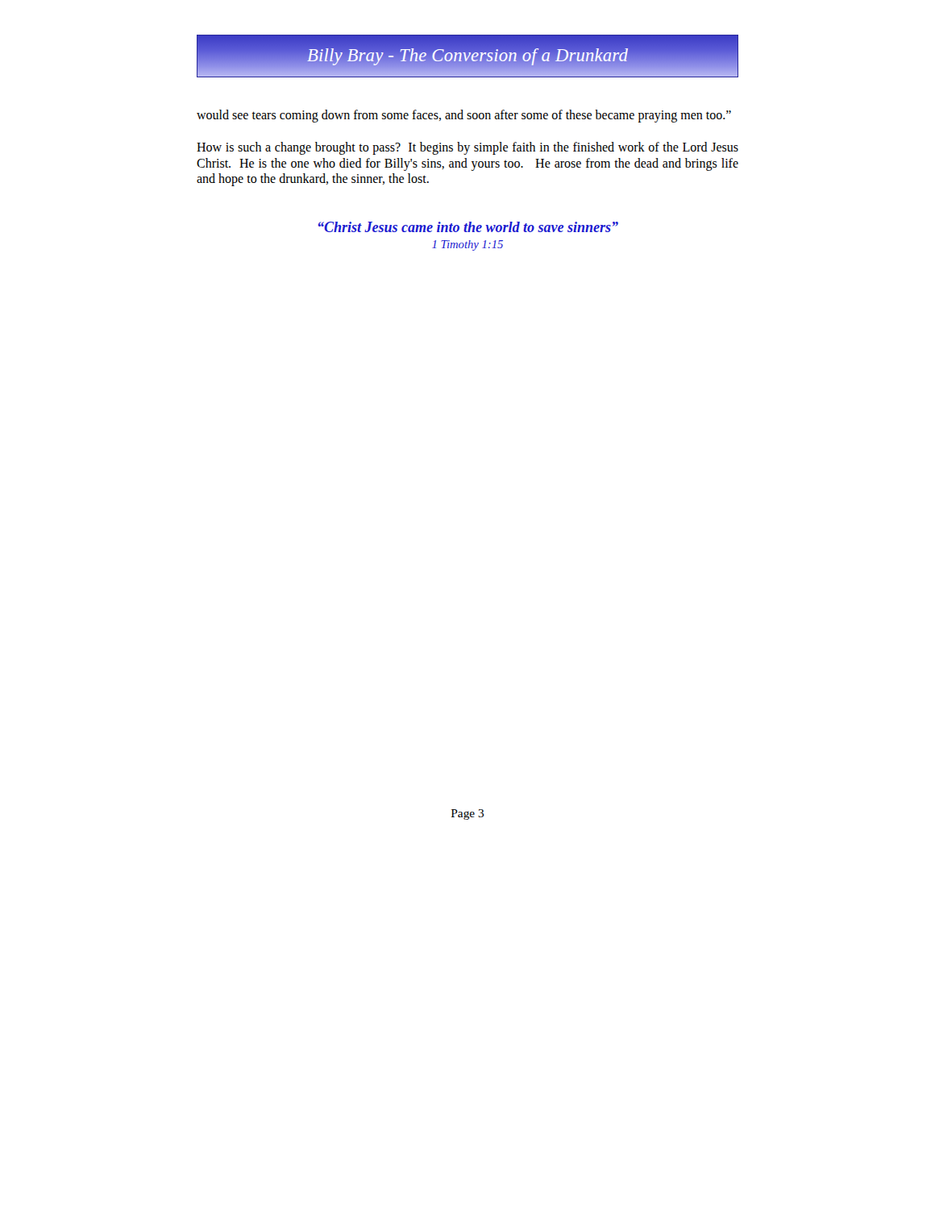Billy Bray - The Conversion of a Drunkard
would see tears coming down from some faces, and soon after some of these became praying men too.”
How is such a change brought to pass? It begins by simple faith in the finished work of the Lord Jesus Christ. He is the one who died for Billy's sins, and yours too. He arose from the dead and brings life and hope to the drunkard, the sinner, the lost.
“Christ Jesus came into the world to save sinners”
1 Timothy 1:15
Page 3